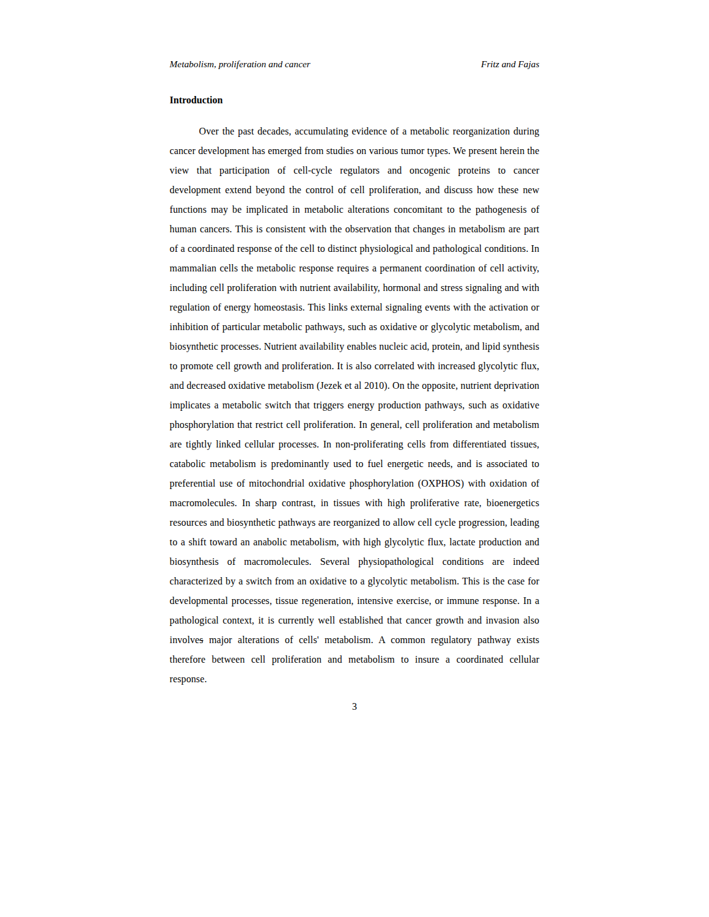Metabolism, proliferation and cancer Fritz and Fajas
Introduction
Over the past decades, accumulating evidence of a metabolic reorganization during cancer development has emerged from studies on various tumor types. We present herein the view that participation of cell-cycle regulators and oncogenic proteins to cancer development extend beyond the control of cell proliferation, and discuss how these new functions may be implicated in metabolic alterations concomitant to the pathogenesis of human cancers. This is consistent with the observation that changes in metabolism are part of a coordinated response of the cell to distinct physiological and pathological conditions. In mammalian cells the metabolic response requires a permanent coordination of cell activity, including cell proliferation with nutrient availability, hormonal and stress signaling and with regulation of energy homeostasis. This links external signaling events with the activation or inhibition of particular metabolic pathways, such as oxidative or glycolytic metabolism, and biosynthetic processes. Nutrient availability enables nucleic acid, protein, and lipid synthesis to promote cell growth and proliferation. It is also correlated with increased glycolytic flux, and decreased oxidative metabolism (Jezek et al 2010). On the opposite, nutrient deprivation implicates a metabolic switch that triggers energy production pathways, such as oxidative phosphorylation that restrict cell proliferation. In general, cell proliferation and metabolism are tightly linked cellular processes. In non-proliferating cells from differentiated tissues, catabolic metabolism is predominantly used to fuel energetic needs, and is associated to preferential use of mitochondrial oxidative phosphorylation (OXPHOS) with oxidation of macromolecules. In sharp contrast, in tissues with high proliferative rate, bioenergetics resources and biosynthetic pathways are reorganized to allow cell cycle progression, leading to a shift toward an anabolic metabolism, with high glycolytic flux, lactate production and biosynthesis of macromolecules. Several physiopathological conditions are indeed characterized by a switch from an oxidative to a glycolytic metabolism. This is the case for developmental processes, tissue regeneration, intensive exercise, or immune response. In a pathological context, it is currently well established that cancer growth and invasion also involves major alterations of cells' metabolism. A common regulatory pathway exists therefore between cell proliferation and metabolism to insure a coordinated cellular response.
3